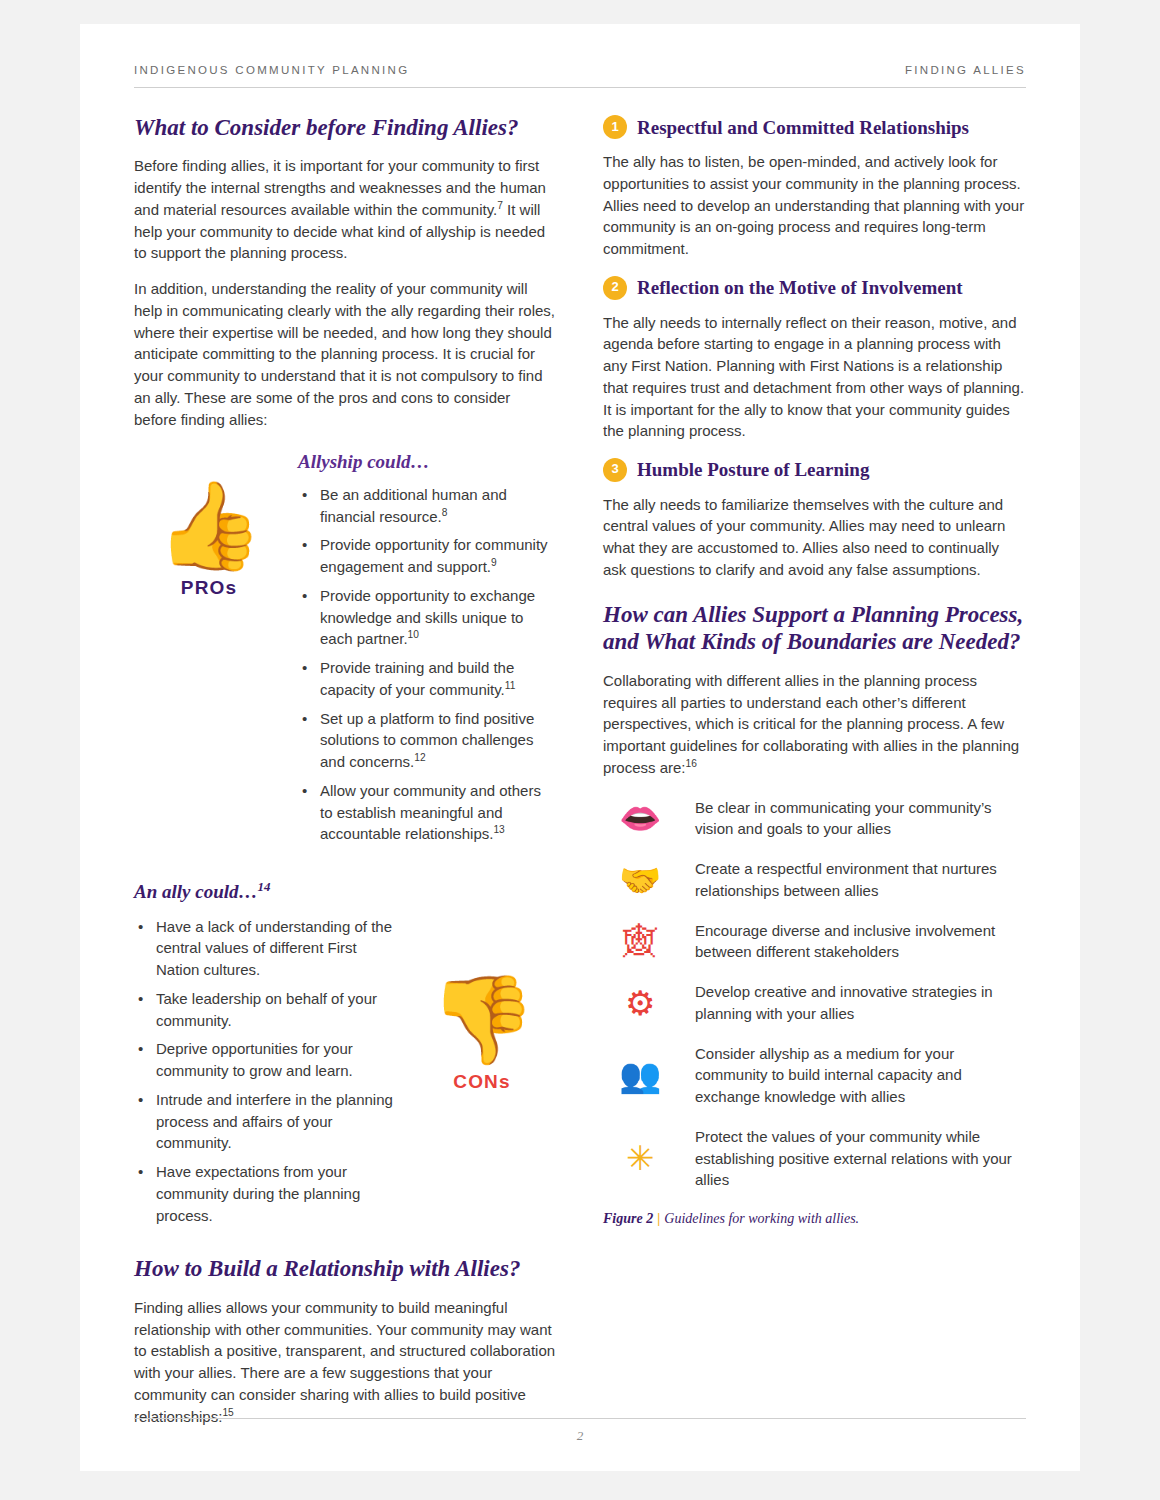Indigenous Community Planning
Finding Allies
What to Consider before Finding Allies?
Before finding allies, it is important for your community to first identify the internal strengths and weaknesses and the human and material resources available within the community.7 It will help your community to decide what kind of allyship is needed to support the planning process.
In addition, understanding the reality of your community will help in communicating clearly with the ally regarding their roles, where their expertise will be needed, and how long they should anticipate committing to the planning process. It is crucial for your community to understand that it is not compulsory to find an ally. These are some of the pros and cons to consider before finding allies:
👍
PROs
Allyship could…
Be an additional human and financial resource.8
Provide opportunity for community engagement and support.9
Provide opportunity to exchange knowledge and skills unique to each partner.10
Provide training and build the capacity of your community.11
Set up a platform to find positive solutions to common challenges and concerns.12
Allow your community and others to establish meaningful and accountable relationships.13
An ally could…14
Have a lack of understanding of the central values of different First Nation cultures.
Take leadership on behalf of your community.
Deprive opportunities for your community to grow and learn.
Intrude and interfere in the planning process and affairs of your community.
Have expectations from your community during the planning process.
👎
CONs
How to Build a Relationship with Allies?
Finding allies allows your community to build meaningful relationship with other communities. Your community may want to establish a positive, transparent, and structured collaboration with your allies. There are a few suggestions that your community can consider sharing with allies to build positive relationships:15
1
Respectful and Committed Relationships
The ally has to listen, be open-minded, and actively look for opportunities to assist your community in the planning process. Allies need to develop an understanding that planning with your community is an on-going process and requires long-term commitment.
2
Reflection on the Motive of Involvement
The ally needs to internally reflect on their reason, motive, and agenda before starting to engage in a planning process with any First Nation. Planning with First Nations is a relationship that requires trust and detachment from other ways of planning. It is important for the ally to know that your community guides the planning process.
3
Humble Posture of Learning
The ally needs to familiarize themselves with the culture and central values of your community. Allies may need to unlearn what they are accustomed to. Allies also need to continually ask questions to clarify and avoid any false assumptions.
How can Allies Support a Planning Process, and What Kinds of Boundaries are Needed?
Collaborating with different allies in the planning process requires all parties to understand each other’s different perspectives, which is critical for the planning process. A few important guidelines for collaborating with allies in the planning process are:16
👄
Be clear in communicating your community’s vision and goals to your allies
🤝
Create a respectful environment that nurtures relationships between allies
🕸
Encourage diverse and inclusive involvement between different stakeholders
⚙
Develop creative and innovative strategies in planning with your allies
👥
Consider allyship as a medium for your community to build internal capacity and exchange knowledge with allies
✳
Protect the values of your community while establishing positive external relations with your allies
Figure 2|Guidelines for working with allies.
2